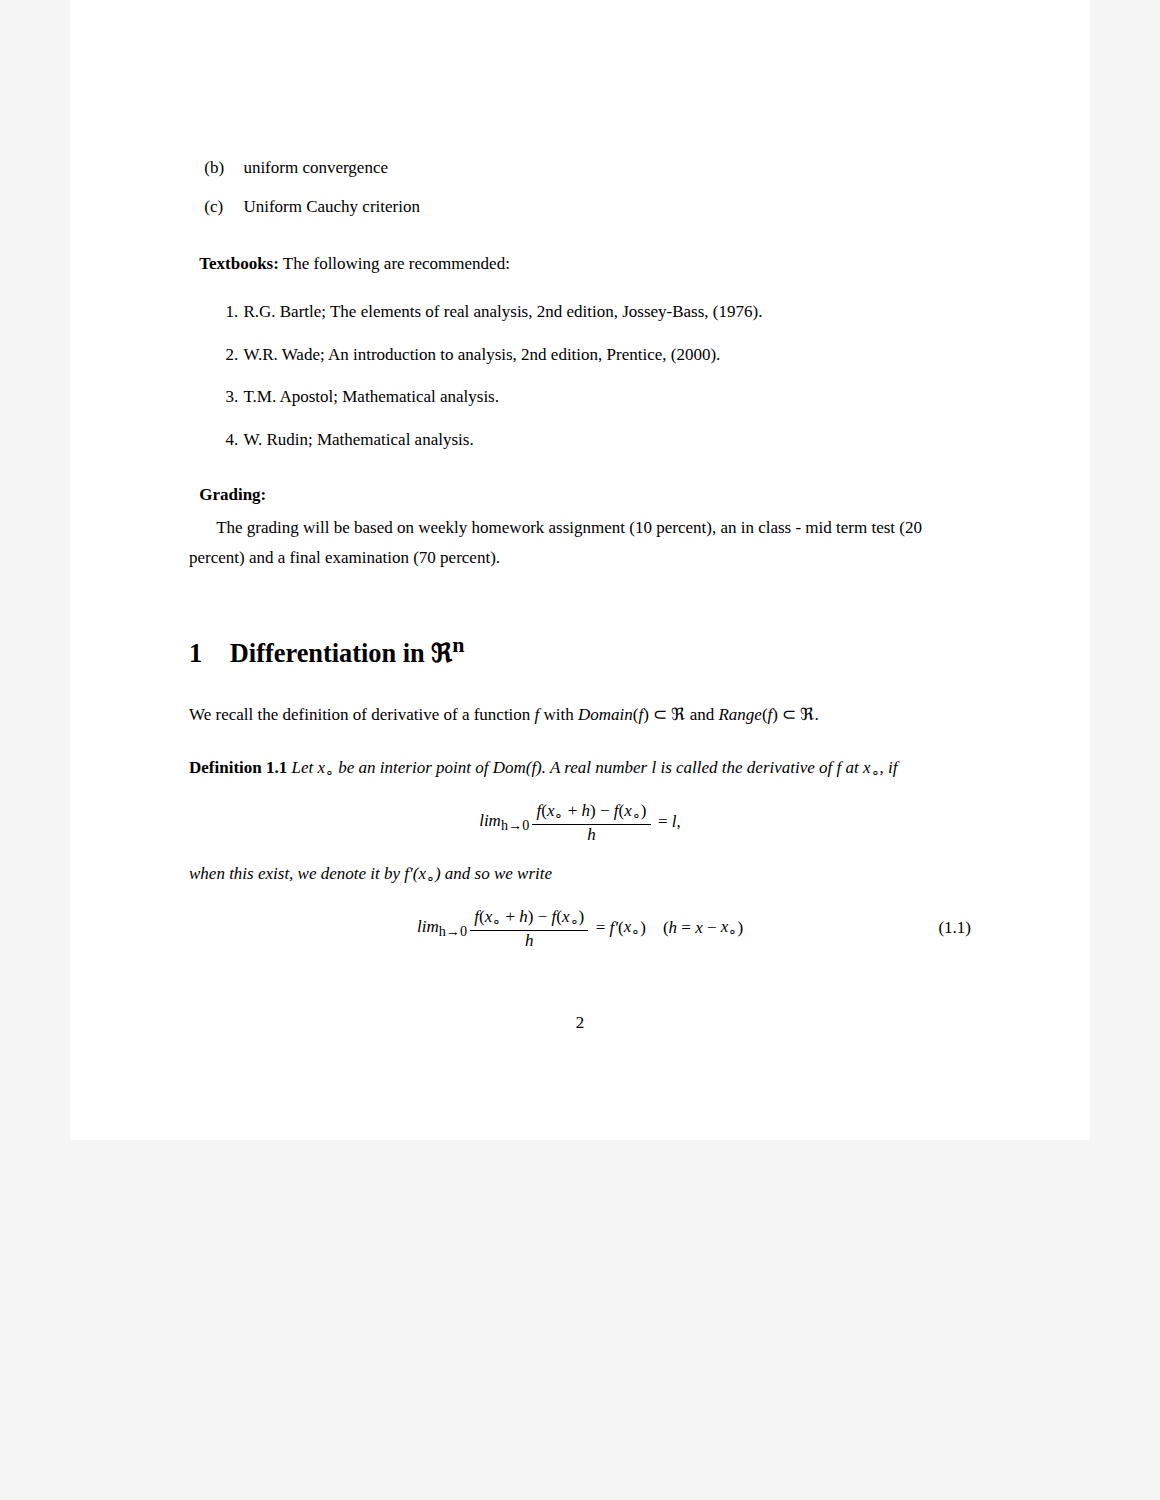(b) uniform convergence
(c) Uniform Cauchy criterion
Textbooks: The following are recommended:
1. R.G. Bartle; The elements of real analysis, 2nd edition, Jossey-Bass, (1976).
2. W.R. Wade; An introduction to analysis, 2nd edition, Prentice, (2000).
3. T.M. Apostol; Mathematical analysis.
4. W. Rudin; Mathematical analysis.
Grading:
The grading will be based on weekly homework assignment (10 percent), an in class - mid term test (20 percent) and a final examination (70 percent).
1 Differentiation in ℜn
We recall the definition of derivative of a function f with Domain(f) ⊂ ℜ and Range(f) ⊂ ℜ.
Definition 1.1 Let x∘ be an interior point of Dom(f). A real number l is called the derivative of f at x∘, if
limh→0 f(x∘ + h) − f(x∘) h = l,
when this exist, we denote it by f′(x∘) and so we write
limh→0 f(x∘ + h) − f(x∘) h = f′(x∘) (h = x − x∘) (1.1)
2